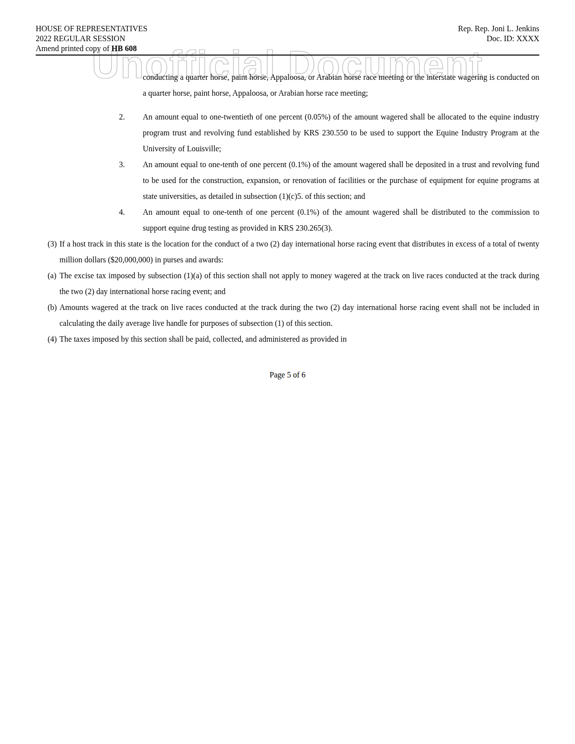Unofficial Document
HOUSE OF REPRESENTATIVES
Rep. Rep. Joni L. Jenkins
2022 REGULAR SESSION
Doc. ID: XXXX
Amend printed copy of HB 608
conducting a quarter horse, paint horse, Appaloosa, or Arabian horse race meeting or the interstate wagering is conducted on a quarter horse, paint horse, Appaloosa, or Arabian horse race meeting;
2.
An amount equal to one-twentieth of one percent (0.05%) of the amount wagered shall be allocated to the equine industry program trust and revolving fund established by KRS 230.550 to be used to support the Equine Industry Program at the University of Louisville;
3.
An amount equal to one-tenth of one percent (0.1%) of the amount wagered shall be deposited in a trust and revolving fund to be used for the construction, expansion, or renovation of facilities or the purchase of equipment for equine programs at state universities, as detailed in subsection (1)(c)5. of this section; and
4.
An amount equal to one-tenth of one percent (0.1%) of the amount wagered shall be distributed to the commission to support equine drug testing as provided in KRS 230.265(3).
(3)
If a host track in this state is the location for the conduct of a two (2) day international horse racing event that distributes in excess of a total of twenty million dollars ($20,000,000) in purses and awards:
(a)
The excise tax imposed by subsection (1)(a) of this section shall not apply to money wagered at the track on live races conducted at the track during the two (2) day international horse racing event; and
(b)
Amounts wagered at the track on live races conducted at the track during the two (2) day international horse racing event shall not be included in calculating the daily average live handle for purposes of subsection (1) of this section.
(4)
The taxes imposed by this section shall be paid, collected, and administered as provided in
Page 5 of 6